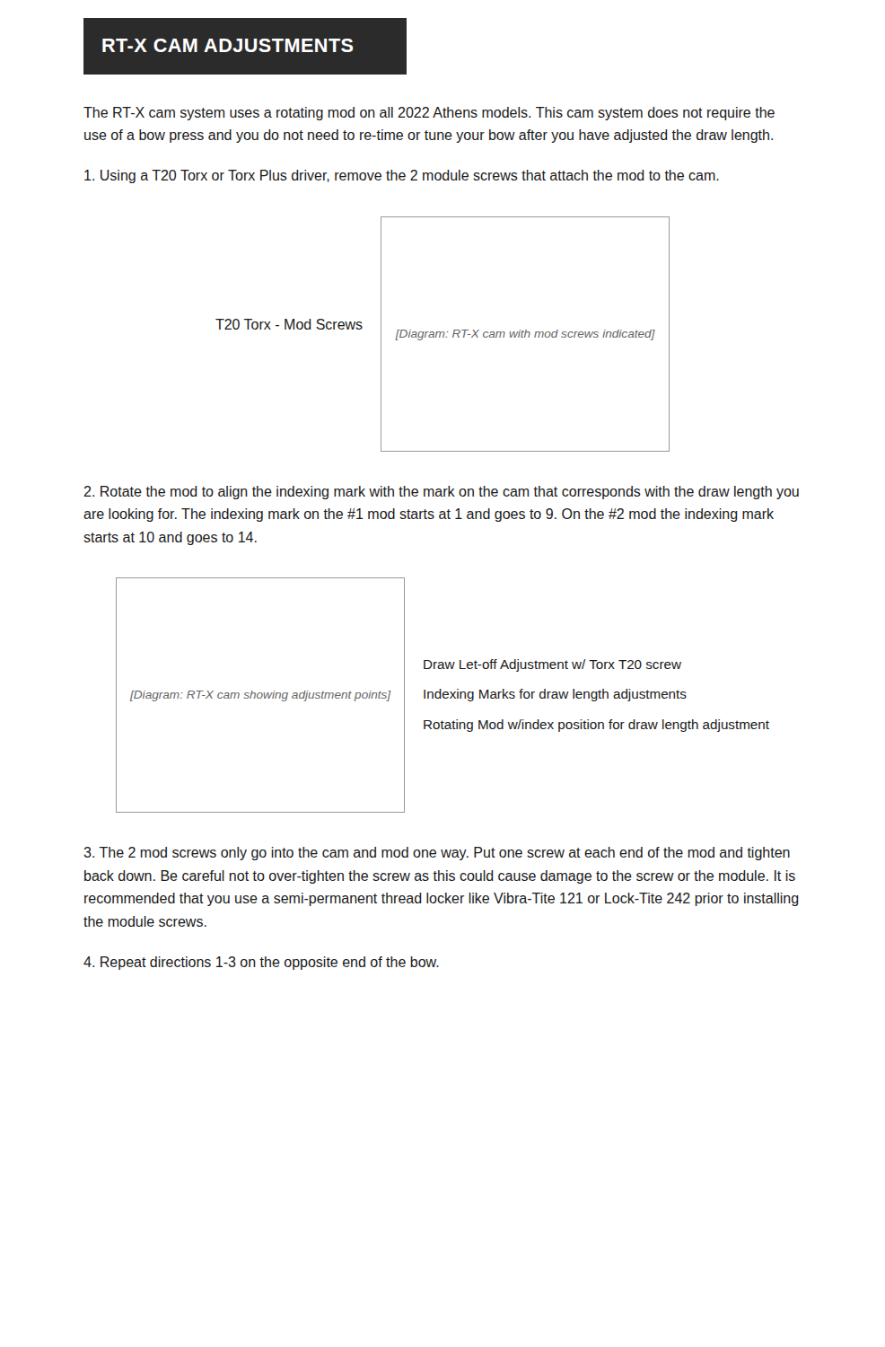RT-X Cam Adjustments
The RT-X cam system uses a rotating mod on all 2022 Athens models. This cam system does not require the use of a bow press and you do not need to re-time or tune your bow after you have adjusted the draw length.
1. Using a T20 Torx or Torx Plus driver, remove the 2 module screws that attach the mod to the cam.
T20 Torx - Mod Screws
[Diagram: RT-X cam with mod screws indicated]
2. Rotate the mod to align the indexing mark with the mark on the cam that corresponds with the draw length you are looking for. The indexing mark on the #1 mod starts at 1 and goes to 9. On the #2 mod the indexing mark starts at 10 and goes to 14.
[Diagram: RT-X cam showing adjustment points]
Draw Let-off Adjustment w/ Torx T20 screw
Indexing Marks for draw length adjustments
Rotating Mod w/index position for draw length adjustment
3. The 2 mod screws only go into the cam and mod one way. Put one screw at each end of the mod and tighten back down. Be careful not to over-tighten the screw as this could cause damage to the screw or the module. It is recommended that you use a semi-permanent thread locker like Vibra-Tite 121 or Lock-Tite 242 prior to installing the module screws.
4. Repeat directions 1-3 on the opposite end of the bow.